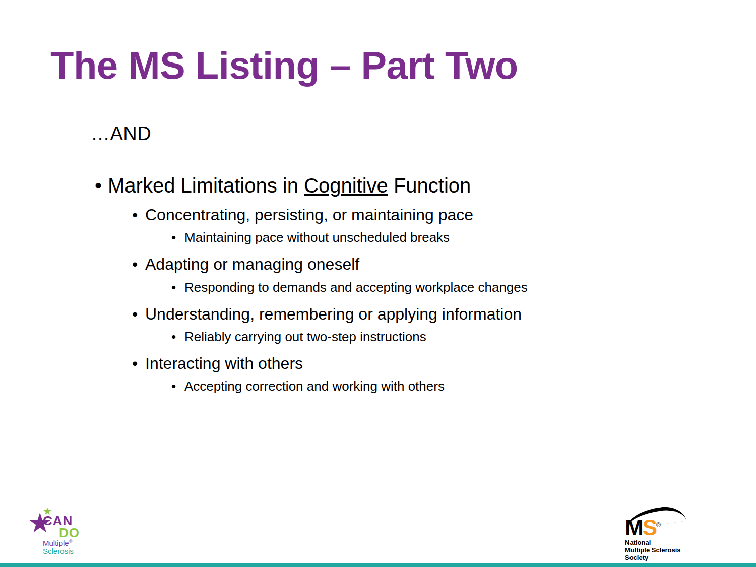The MS Listing – Part Two
…AND
Marked Limitations in Cognitive Function
Concentrating, persisting, or maintaining pace
Maintaining pace without unscheduled breaks
Adapting or managing oneself
Responding to demands and accepting workplace changes
Understanding, remembering or applying information
Reliably carrying out two-step instructions
Interacting with others
Accepting correction and working with others
★★
CAN
DO
Multiple®Sclerosis
MS®
National
Multiple Sclerosis
Society